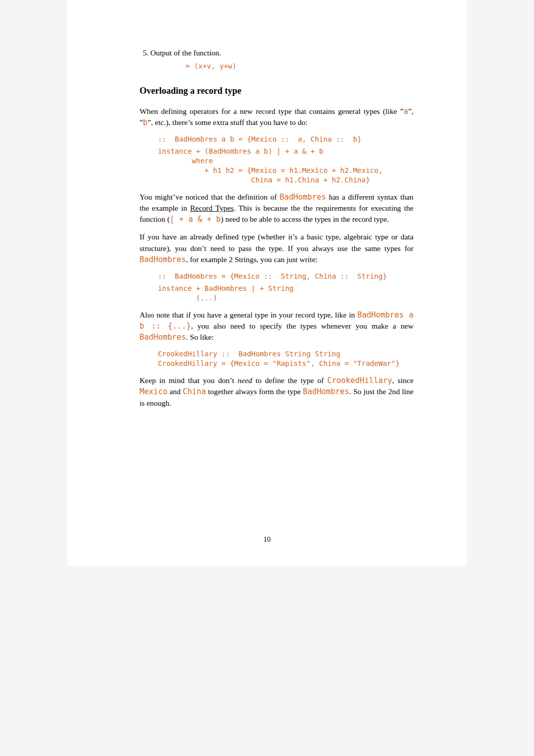Output of the function.
    = (x+v, y+w)
Overloading a record type
When defining operators for a new record type that contains general types (like ”a”, ”b”, etc.), there’s some extra stuff that you have to do:
::  BadHombres a b = {Mexico ::  a, China ::  b}
instance + (BadHombres a b) | + a & + b
        where
           + h1 h2 = {Mexico = h1.Mexico + h2.Mexico,
                      China = h1.China + h2.China}
You might’ve noticed that the definition of BadHombres has a different syntax than the example in Record Types. This is because the the requirements for executing the function (| + a & + b) need to be able to access the types in the record type.
If you have an already defined type (whether it’s a basic type, algebraic type or data structure), you don’t need to pass the type. If you always use the same types for BadHombres, for example 2 Strings, you can just write:
::  BadHombres = {Mexico ::  String, China ::  String}
instance + BadHombres | + String
         (...)
Also note that if you have a general type in your record type, like in BadHombres a b :: {...}, you also need to specify the types whenever you make a new BadHombres. So like:
CrookedHillary ::  BadHombres String String
CrookedHillary = {Mexico = "Rapists", China = "TradeWar"}
Keep in mind that you don’t need to define the type of CrookedHillary, since Mexico and China together always form the type BadHombres. So just the 2nd line is enough.
10